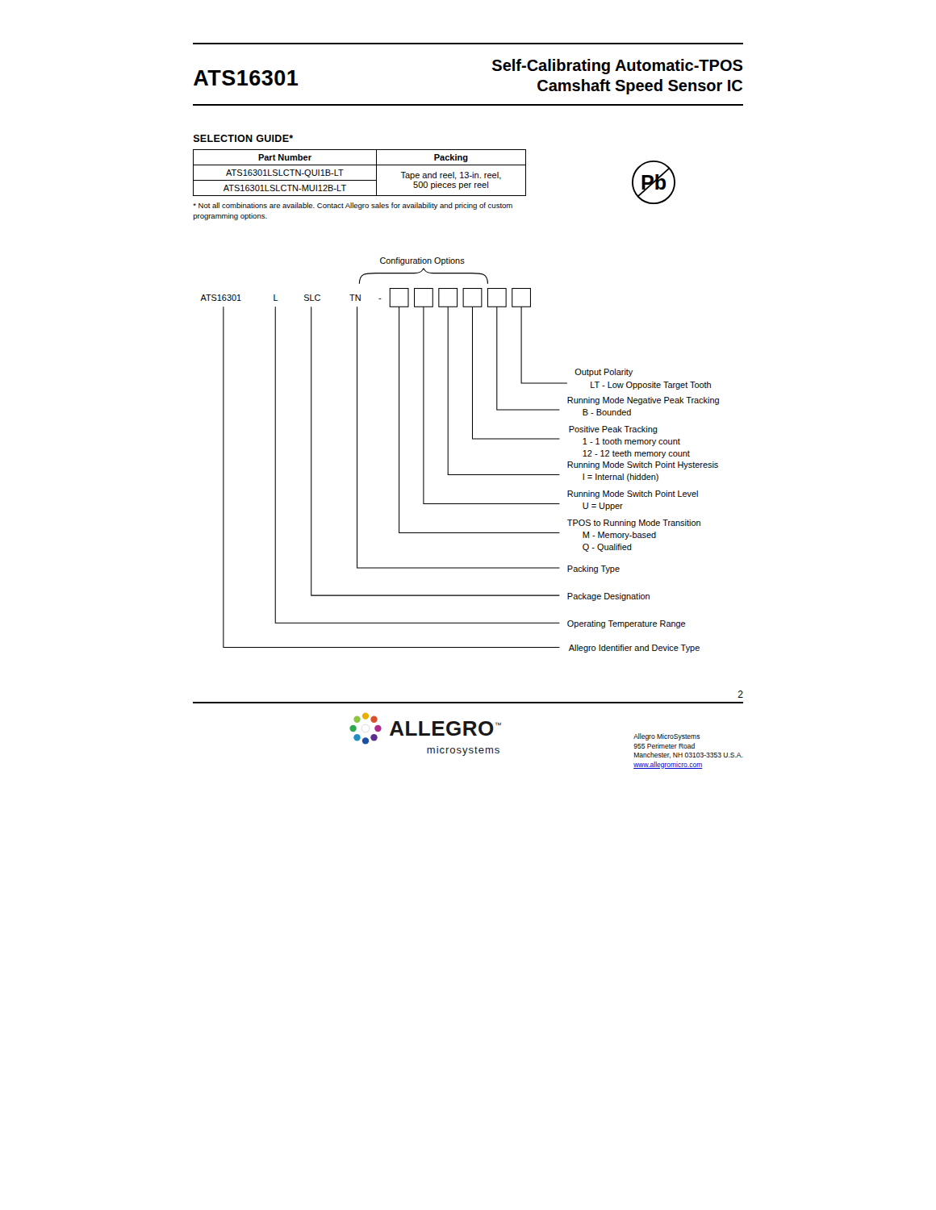ATS16301
Self-Calibrating Automatic-TPOS
Camshaft Speed Sensor IC
SELECTION GUIDE*
| Part Number | Packing |
| --- | --- |
| ATS16301LSLCTN-QUI1B-LT | Tape and reel, 13-in. reel, 500 pieces per reel |
| ATS16301LSLCTN-MUI12B-LT |
* Not all combinations are available. Contact Allegro sales for availability and pricing of custom programming options.
Pb
Configuration Options ATS16301 L SLC TN - Output Polarity LT - Low Opposite Target Tooth Running Mode Negative Peak Tracking B - Bounded Positive Peak Tracking 1 - 1 tooth memory count 12 - 12 teeth memory count Running Mode Switch Point Hysteresis I = Internal (hidden) Running Mode Switch Point Level U = Upper TPOS to Running Mode Transition M - Memory-based Q - Qualified Packing Type Package Designation Operating Temperature Range Allegro Identifier and Device Type
2
ALLEGRO™
microsystems
Allegro MicroSystems
955 Perimeter Road
Manchester, NH 03103-3353 U.S.A.
www.allegromicro.com